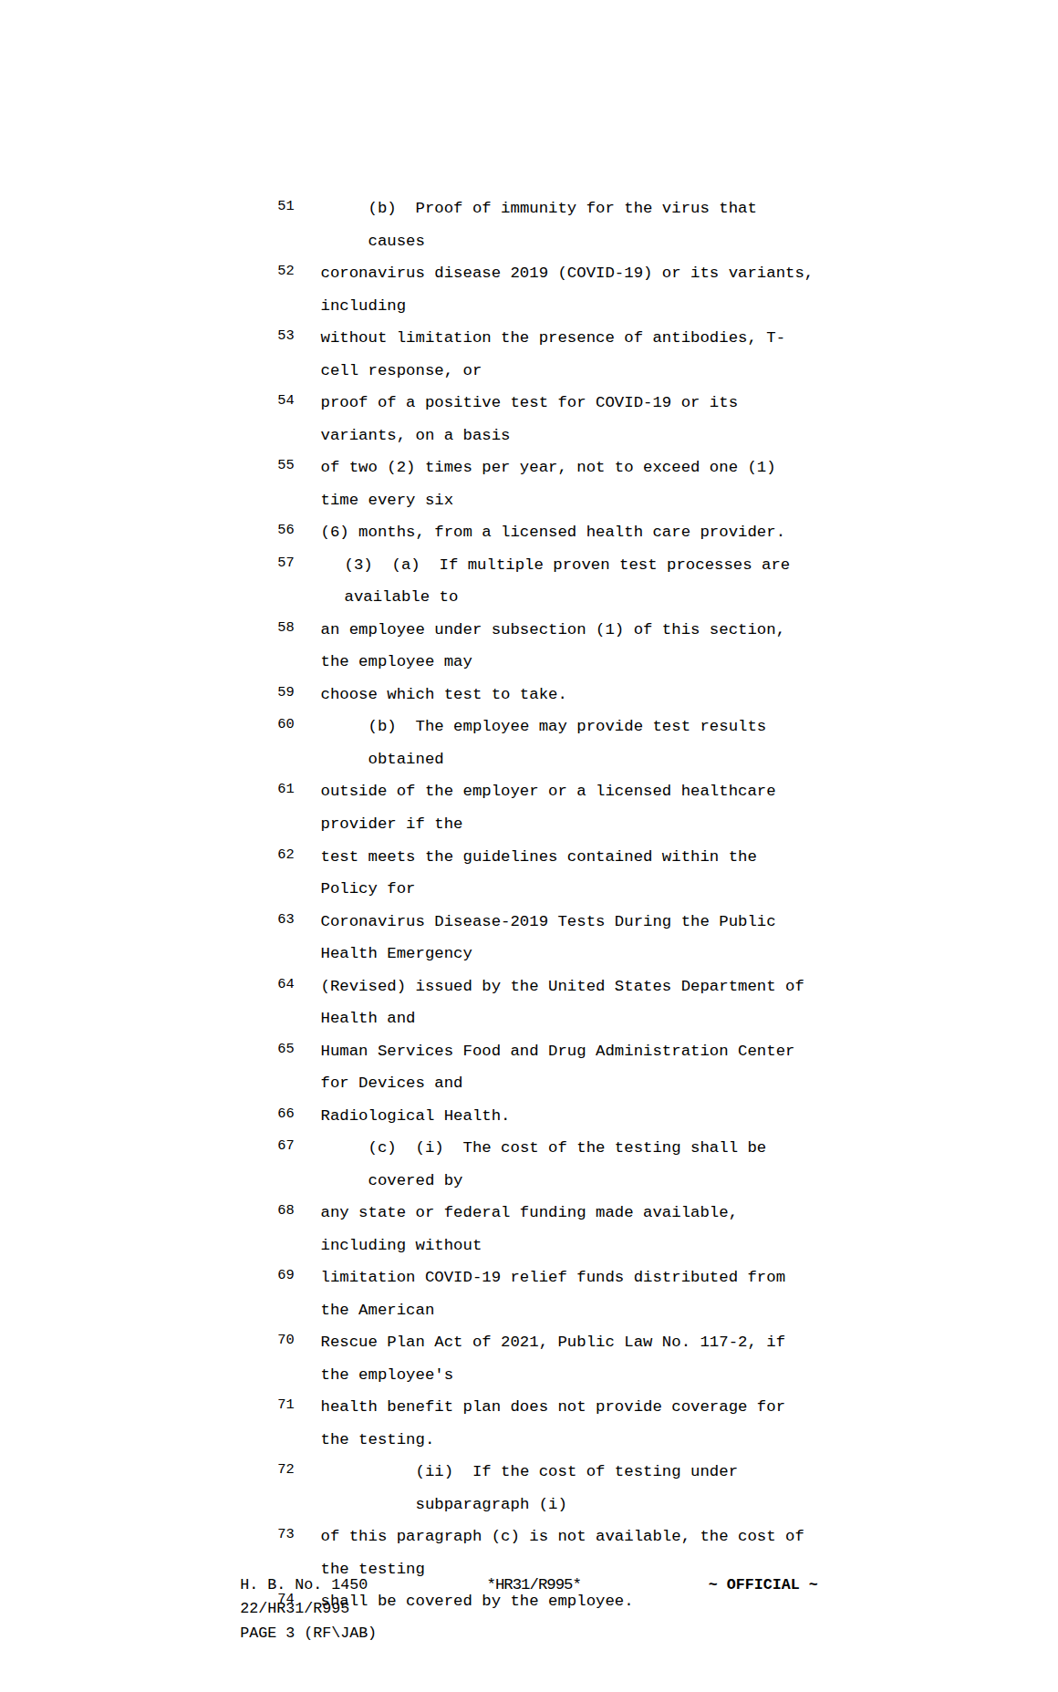51(b) Proof of immunity for the virus that causes
52 coronavirus disease 2019 (COVID-19) or its variants, including
53 without limitation the presence of antibodies, T-cell response, or
54 proof of a positive test for COVID-19 or its variants, on a basis
55 of two (2) times per year, not to exceed one (1) time every six
56(6) months, from a licensed health care provider.
57(3) (a) If multiple proven test processes are available to
58 an employee under subsection (1) of this section, the employee may
59 choose which test to take.
60(b) The employee may provide test results obtained
61 outside of the employer or a licensed healthcare provider if the
62 test meets the guidelines contained within the Policy for
63 Coronavirus Disease-2019 Tests During the Public Health Emergency
64(Revised) issued by the United States Department of Health and
65 Human Services Food and Drug Administration Center for Devices and
66 Radiological Health.
67(c) (i) The cost of the testing shall be covered by
68 any state or federal funding made available, including without
69 limitation COVID-19 relief funds distributed from the American
70 Rescue Plan Act of 2021, Public Law No. 117-2, if the employee's
71 health benefit plan does not provide coverage for the testing.
72(ii) If the cost of testing under subparagraph (i)
73 of this paragraph (c) is not available, the cost of the testing
74 shall be covered by the employee.
H. B. No. 1450 *HR31/R995* ~ OFFICIAL ~
22/HR31/R995
PAGE 3 (RF\JAB)